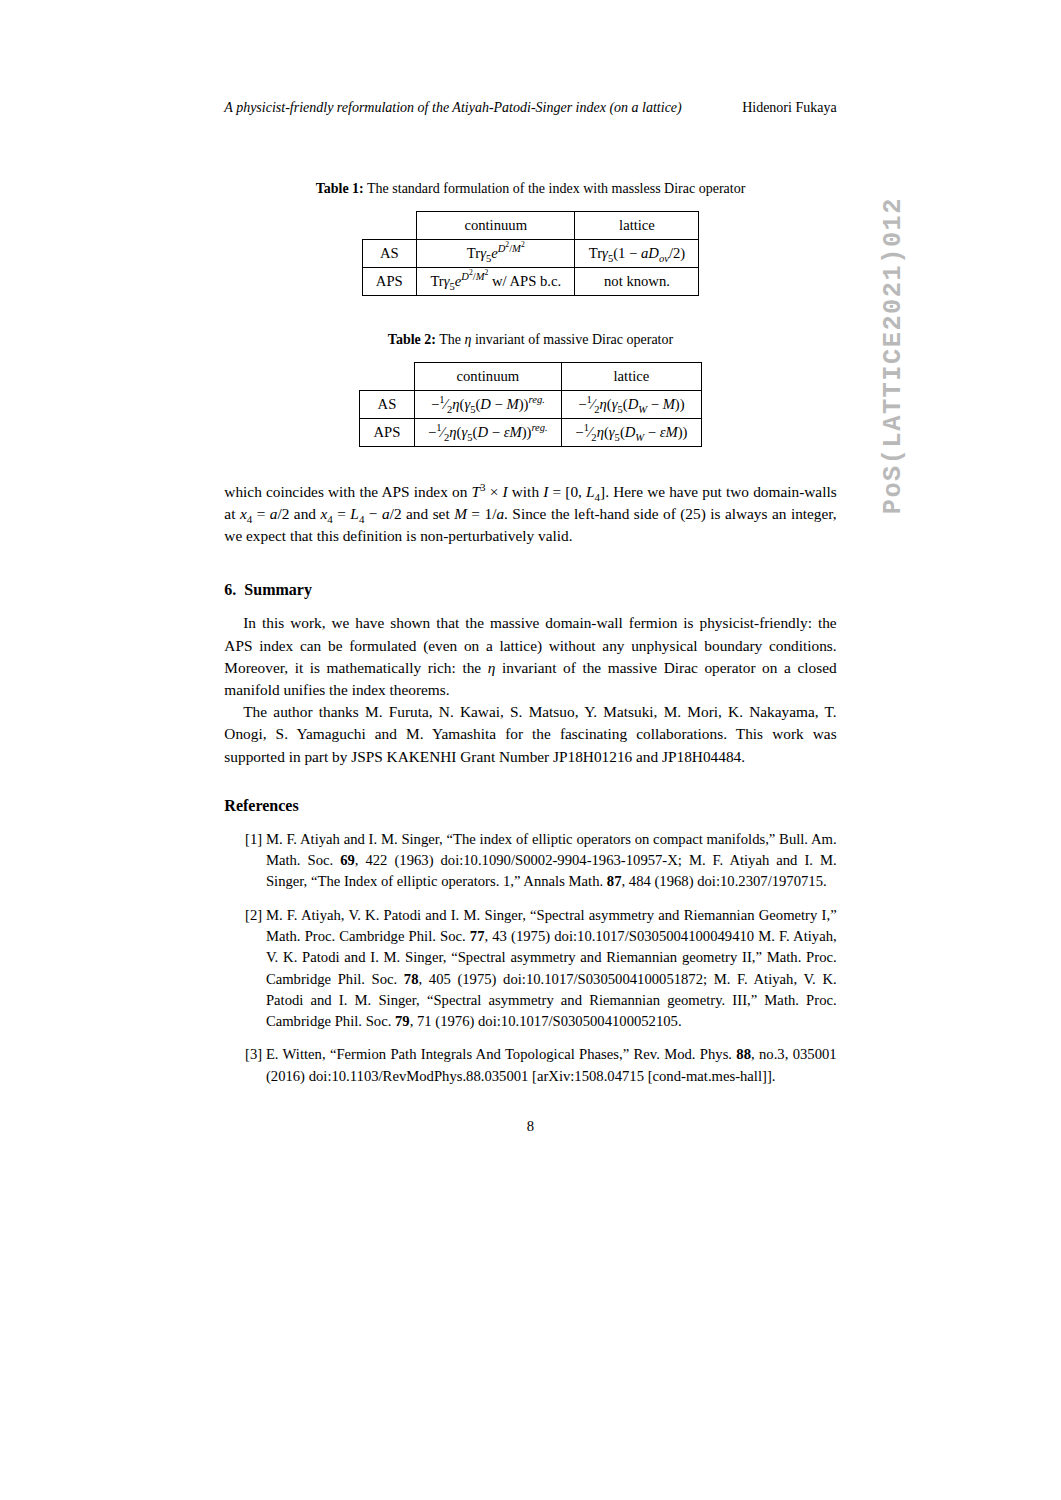PoS(LATTICE2021)012
A physicist-friendly reformulation of the Atiyah-Patodi-Singer index (on a lattice)
Hidenori Fukaya
Table 1: The standard formulation of the index with massless Dirac operator
| | continuum | lattice |
| AS | Tr γ 5 e D 2 / M 2 | Tr γ 5 (1 − aD ov /2) |
| APS | Tr γ 5 e D 2 / M 2 w/ APS b.c. | not known. |
Table 2: The η invariant of massive Dirac operator
| | continuum | lattice |
| AS | − 1 ⁄ 2 η ( γ 5 ( D − M )) reg. | − 1 ⁄ 2 η ( γ 5 ( D W − M )) |
| APS | − 1 ⁄ 2 η ( γ 5 ( D − εM )) reg. | − 1 ⁄ 2 η ( γ 5 ( D W − εM )) |
which coincides with the APS index on T3 × I with I = [0, L4]. Here we have put two domain-walls at x4 = a/2 and x4 = L4 − a/2 and set M = 1/a. Since the left-hand side of (25) is always an integer, we expect that this definition is non-perturbatively valid.
6. Summary
In this work, we have shown that the massive domain-wall fermion is physicist-friendly: the APS index can be formulated (even on a lattice) without any unphysical boundary conditions. Moreover, it is mathematically rich: the η invariant of the massive Dirac operator on a closed manifold unifies the index theorems.
The author thanks M. Furuta, N. Kawai, S. Matsuo, Y. Matsuki, M. Mori, K. Nakayama, T. Onogi, S. Yamaguchi and M. Yamashita for the fascinating collaborations. This work was supported in part by JSPS KAKENHI Grant Number JP18H01216 and JP18H04484.
References
[1] M. F. Atiyah and I. M. Singer, “The index of elliptic operators on compact manifolds,” Bull. Am. Math. Soc. 69, 422 (1963) doi:10.1090/S0002-9904-1963-10957-X; M. F. Atiyah and I. M. Singer, “The Index of elliptic operators. 1,” Annals Math. 87, 484 (1968) doi:10.2307/1970715.
[2] M. F. Atiyah, V. K. Patodi and I. M. Singer, “Spectral asymmetry and Riemannian Geometry I,” Math. Proc. Cambridge Phil. Soc. 77, 43 (1975) doi:10.1017/S0305004100049410 M. F. Atiyah, V. K. Patodi and I. M. Singer, “Spectral asymmetry and Riemannian geometry II,” Math. Proc. Cambridge Phil. Soc. 78, 405 (1975) doi:10.1017/S0305004100051872; M. F. Atiyah, V. K. Patodi and I. M. Singer, “Spectral asymmetry and Riemannian geometry. III,” Math. Proc. Cambridge Phil. Soc. 79, 71 (1976) doi:10.1017/S0305004100052105.
[3] E. Witten, “Fermion Path Integrals And Topological Phases,” Rev. Mod. Phys. 88, no.3, 035001 (2016) doi:10.1103/RevModPhys.88.035001 [arXiv:1508.04715 [cond-mat.mes-hall]].
8